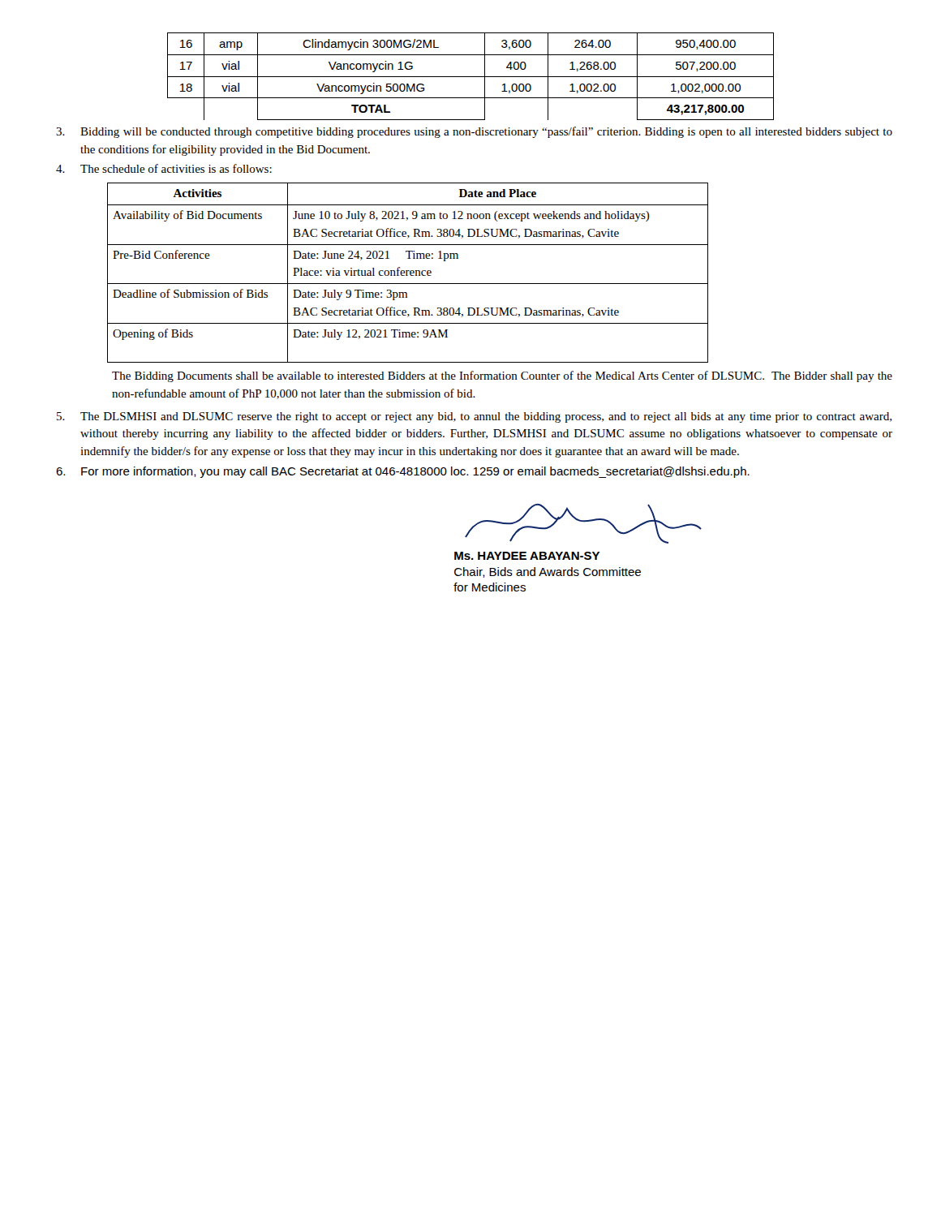| 16 | amp | Clindamycin 300MG/2ML | 3,600 | 264.00 | 950,400.00 |
| 17 | vial | Vancomycin 1G | 400 | 1,268.00 | 507,200.00 |
| 18 | vial | Vancomycin 500MG | 1,000 | 1,002.00 | 1,002,000.00 |
| | | TOTAL | | | 43,217,800.00 |
Bidding will be conducted through competitive bidding procedures using a non-discretionary “pass/fail” criterion. Bidding is open to all interested bidders subject to the conditions for eligibility provided in the Bid Document.
The schedule of activities is as follows:
| Activities | Date and Place |
| --- | --- |
| Availability of Bid Documents | June 10 to July 8, 2021, 9 am to 12 noon (except weekends and holidays) BAC Secretariat Office, Rm. 3804, DLSUMC, Dasmarinas, Cavite |
| Pre-Bid Conference | Date: June 24, 2021 Time: 1pm Place: via virtual conference |
| Deadline of Submission of Bids | Date: July 9 Time: 3pm BAC Secretariat Office, Rm. 3804, DLSUMC, Dasmarinas, Cavite |
| Opening of Bids | Date: July 12, 2021 Time: 9AM |
The Bidding Documents shall be available to interested Bidders at the Information Counter of the Medical Arts Center of DLSUMC. The Bidder shall pay the non-refundable amount of PhP 10,000 not later than the submission of bid.
The DLSMHSI and DLSUMC reserve the right to accept or reject any bid, to annul the bidding process, and to reject all bids at any time prior to contract award, without thereby incurring any liability to the affected bidder or bidders. Further, DLSMHSI and DLSUMC assume no obligations whatsoever to compensate or indemnify the bidder/s for any expense or loss that they may incur in this undertaking nor does it guarantee that an award will be made.
For more information, you may call BAC Secretariat at 046-4818000 loc. 1259 or email bacmeds_secretariat@dlshsi.edu.ph.
Ms. HAYDEE ABAYAN-SY Chair, Bids and Awards Committee for Medicines